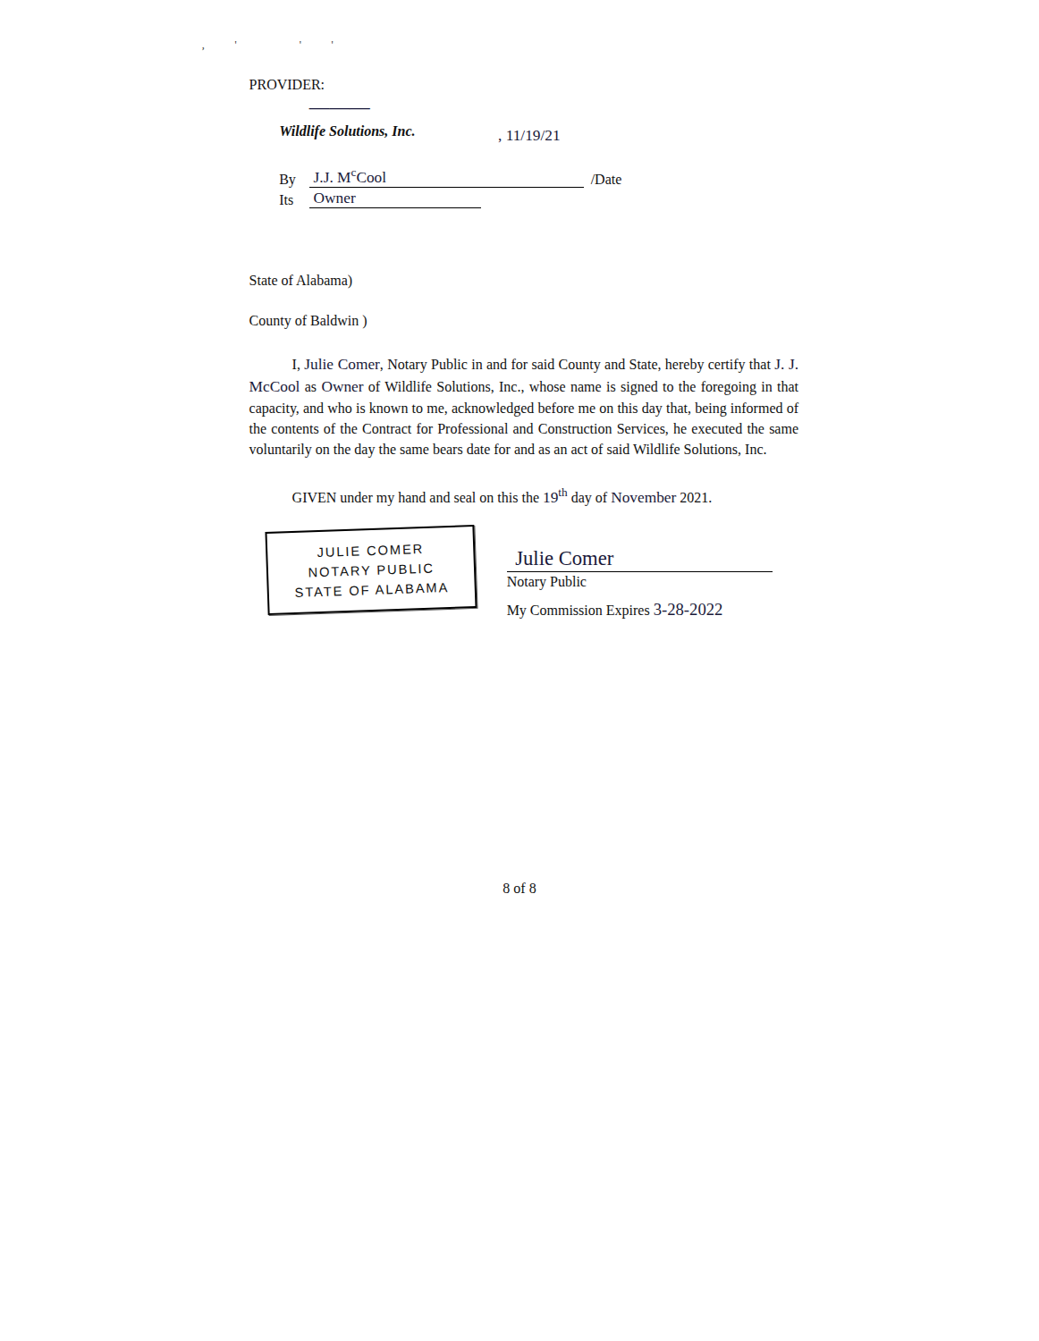,' ''
PROVIDER:
Wildlife Solutions, Inc.
  
By J.J. McCool /Date
Its Owner
, 11/19/21
———
State of Alabama)
County of Baldwin )
I, Julie Comer, Notary Public in and for said County and State, hereby certify that J. J. McCool as Owner of Wildlife Solutions, Inc., whose name is signed to the foregoing in that capacity, and who is known to me, acknowledged before me on this day that, being informed of the contents of the Contract for Professional and Construction Services, he executed the same voluntarily on the day the same bears date for and as an act of said Wildlife Solutions, Inc.
GIVEN under my hand and seal on this the 19th day of November 2021.
JULIE COMER
NOTARY PUBLIC
STATE OF ALABAMA
Julie Comer
Notary Public
My Commission Expires 3-28-2022
8 of 8